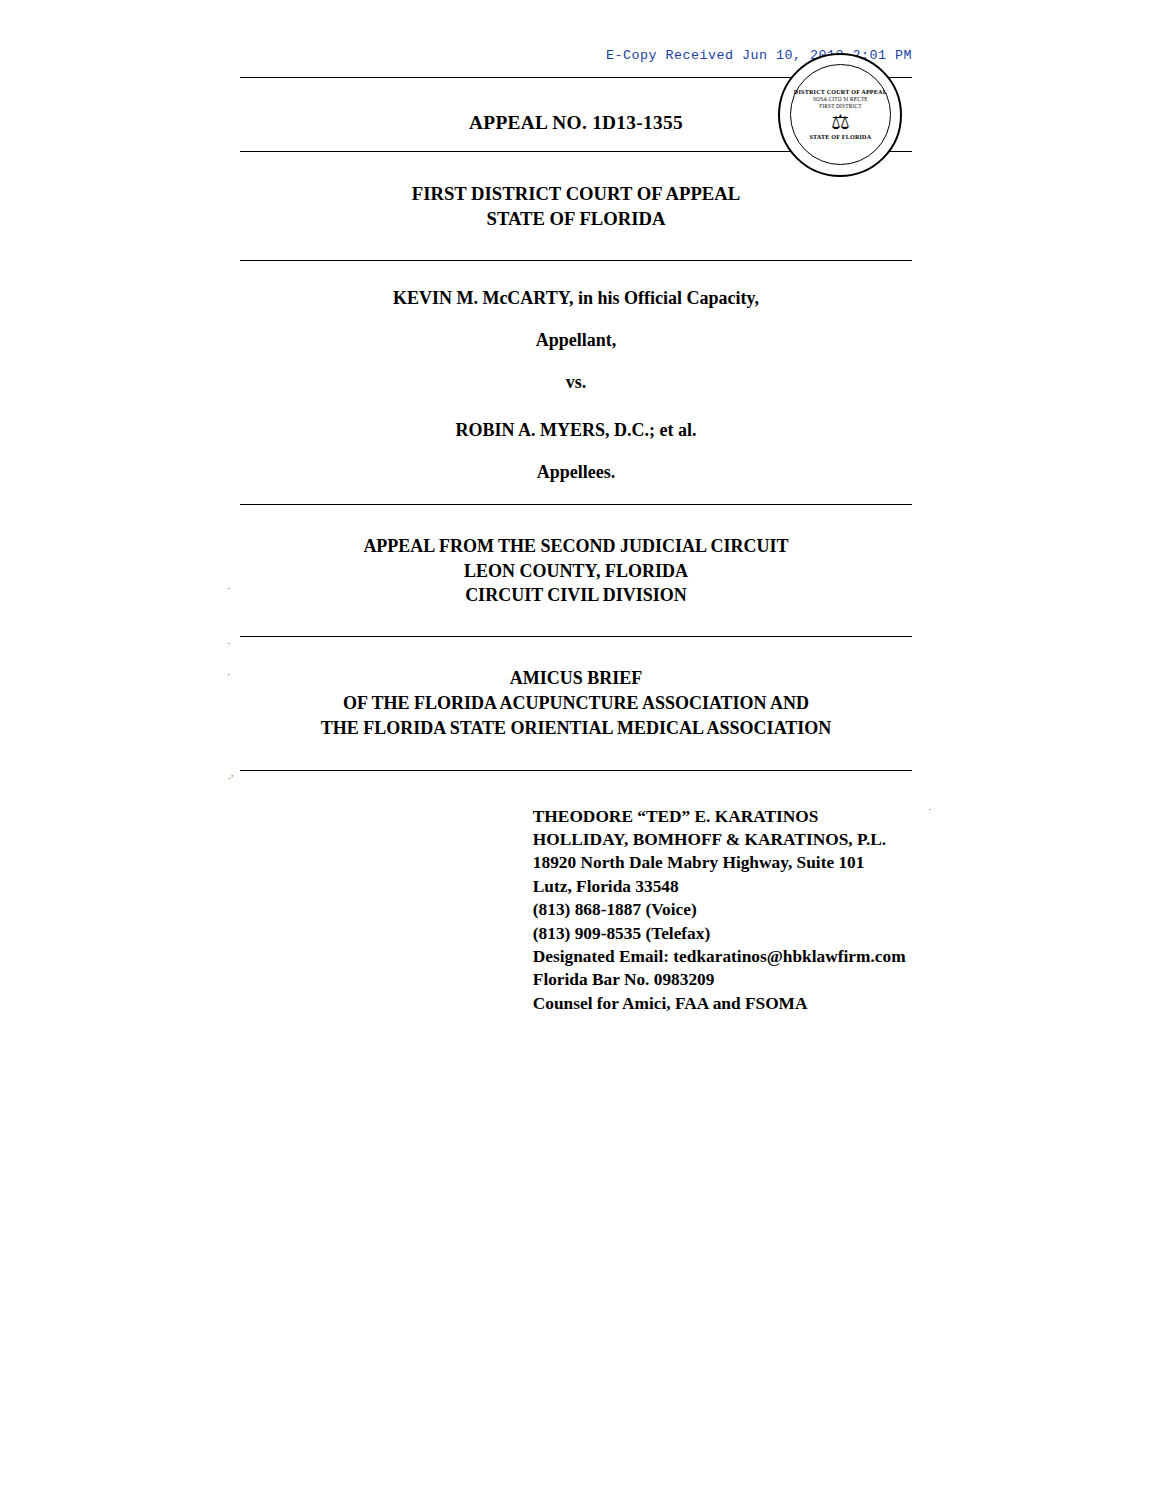E-Copy Received Jun 10, 2013 2:01 PM
DISTRICT COURT OF APPEAL
SOSA CITO SI RECTE
FIRST DISTRICT
⚖
STATE OF FLORIDA
APPEAL NO. 1D13-1355
FIRST DISTRICT COURT OF APPEAL
STATE OF FLORIDA
KEVIN M. McCARTY, in his Official Capacity,
Appellant,
vs.
ROBIN A. MYERS, D.C.; et al.
Appellees.
APPEAL FROM THE SECOND JUDICIAL CIRCUIT
LEON COUNTY, FLORIDA
CIRCUIT CIVIL DIVISION
AMICUS BRIEF
OF THE FLORIDA ACUPUNCTURE ASSOCIATION AND
THE FLORIDA STATE ORIENTIAL MEDICAL ASSOCIATION
THEODORE “TED” E. KARATINOS
HOLLIDAY, BOMHOFF & KARATINOS, P.L.
18920 North Dale Mabry Highway, Suite 101
Lutz, Florida 33548
(813) 868-1887 (Voice)
(813) 909-8535 (Telefax)
Designated Email: tedkaratinos@hbklawfirm.com
Florida Bar No. 0983209
Counsel for Amici, FAA and FSOMA
. . . ‧’ .